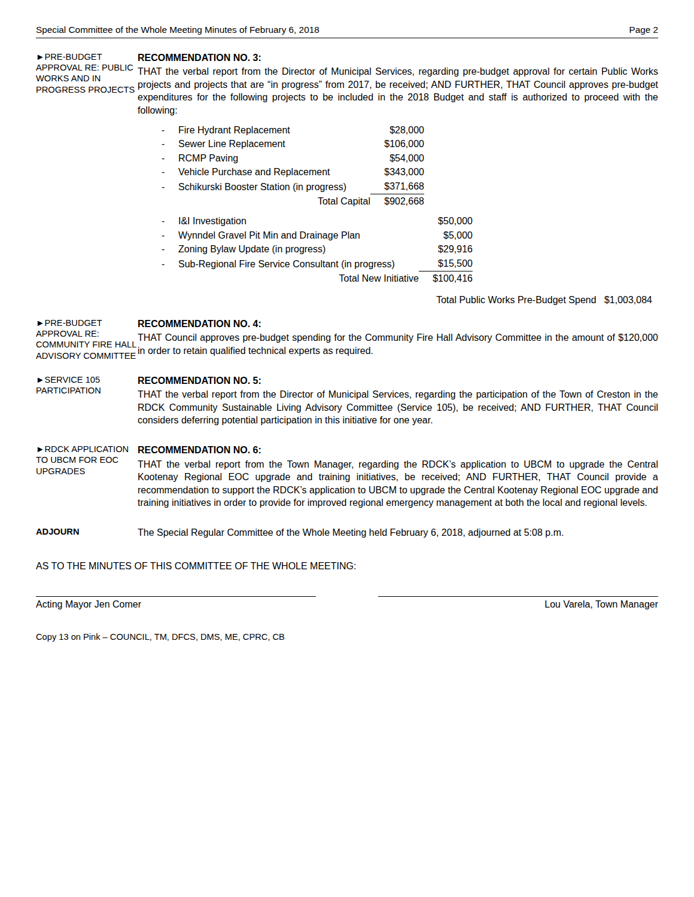Special Committee of the Whole Meeting Minutes of February 6, 2018 Page 2
| ►PRE-BUDGET APPROVAL RE: PUBLIC WORKS AND IN PROGRESS PROJECTS | RECOMMENDATION NO. 3: THAT the verbal report from the Director of Municipal Services, regarding pre-budget approval for certain Public Works projects and projects that are “in progress” from 2017, be received; AND FURTHER, THAT Council approves pre-budget expenditures for the following projects to be included in the 2018 Budget and staff is authorized to proceed with the following: / - / Fire Hydrant Replacement / $28,000 / / - / Sewer Line Replacement / $106,000 / / - / RCMP Paving / $54,000 / / - / Vehicle Purchase and Replacement / $343,000 / / - / Schikurski Booster Station (in progress) / $371,668 / / / Total Capital / $902,668 / / - / I&I Investigation / $50,000 / / - / Wynndel Gravel Pit Min and Drainage Plan / $5,000 / / - / Zoning Bylaw Update (in progress) / $29,916 / / - / Sub-Regional Fire Service Consultant (in progress) / $15,500 / / / Total New Initiative / $100,416 / Total Public Works Pre-Budget Spend $1,003,084 |
| ►PRE-BUDGET APPROVAL RE: COMMUNITY FIRE HALL ADVISORY COMMITTEE | RECOMMENDATION NO. 4: THAT Council approves pre-budget spending for the Community Fire Hall Advisory Committee in the amount of $120,000 in order to retain qualified technical experts as required. |
| ►SERVICE 105 PARTICIPATION | RECOMMENDATION NO. 5: THAT the verbal report from the Director of Municipal Services, regarding the participation of the Town of Creston in the RDCK Community Sustainable Living Advisory Committee (Service 105), be received; AND FURTHER, THAT Council considers deferring potential participation in this initiative for one year. |
| ►RDCK APPLICATION TO UBCM FOR EOC UPGRADES | RECOMMENDATION NO. 6: THAT the verbal report from the Town Manager, regarding the RDCK’s application to UBCM to upgrade the Central Kootenay Regional EOC upgrade and training initiatives, be received; AND FURTHER, THAT Council provide a recommendation to support the RDCK’s application to UBCM to upgrade the Central Kootenay Regional EOC upgrade and training initiatives in order to provide for improved regional emergency management at both the local and regional levels. |
| ADJOURN | The Special Regular Committee of the Whole Meeting held February 6, 2018, adjourned at 5:08 p.m. |
AS TO THE MINUTES OF THIS COMMITTEE OF THE WHOLE MEETING:
Acting Mayor Jen Comer
Lou Varela, Town Manager
Copy 13 on Pink – COUNCIL, TM, DFCS, DMS, ME, CPRC, CB